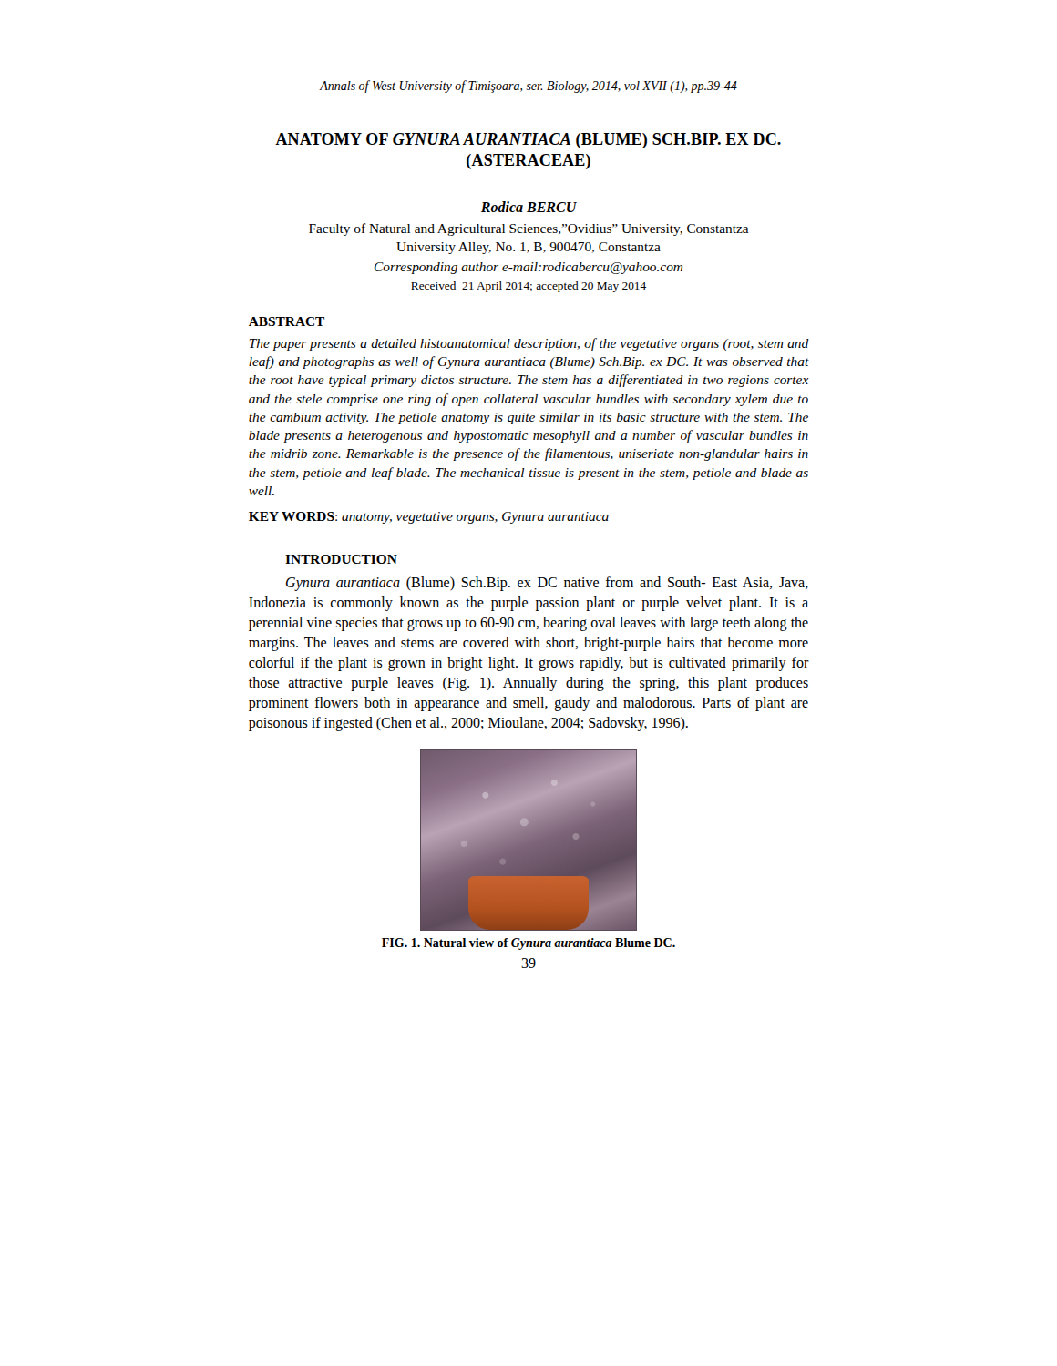Annals of West University of Timişoara, ser. Biology, 2014, vol XVII (1), pp.39-44
ANATOMY OF GYNURA AURANTIACA (BLUME) SCH.BIP. EX DC. (ASTERACEAE)
Rodica BERCU
Faculty of Natural and Agricultural Sciences,”Ovidius” University, Constantza
University Alley, No. 1, B, 900470, Constantza
Corresponding author e-mail:rodicabercu@yahoo.com
Received 21 April 2014; accepted 20 May 2014
ABSTRACT
The paper presents a detailed histoanatomical description, of the vegetative organs (root, stem and leaf) and photographs as well of Gynura aurantiaca (Blume) Sch.Bip. ex DC. It was observed that the root have typical primary dictos structure. The stem has a differentiated in two regions cortex and the stele comprise one ring of open collateral vascular bundles with secondary xylem due to the cambium activity. The petiole anatomy is quite similar in its basic structure with the stem. The blade presents a heterogenous and hypostomatic mesophyll and a number of vascular bundles in the midrib zone. Remarkable is the presence of the filamentous, uniseriate non-glandular hairs in the stem, petiole and leaf blade. The mechanical tissue is present in the stem, petiole and blade as well.
KEY WORDS: anatomy, vegetative organs, Gynura aurantiaca
INTRODUCTION
Gynura aurantiaca (Blume) Sch.Bip. ex DC native from and South- East Asia, Java, Indonezia is commonly known as the purple passion plant or purple velvet plant. It is a perennial vine species that grows up to 60-90 cm, bearing oval leaves with large teeth along the margins. The leaves and stems are covered with short, bright-purple hairs that become more colorful if the plant is grown in bright light. It grows rapidly, but is cultivated primarily for those attractive purple leaves (Fig. 1). Annually during the spring, this plant produces prominent flowers both in appearance and smell, gaudy and malodorous. Parts of plant are poisonous if ingested (Chen et al., 2000; Mioulane, 2004; Sadovsky, 1996).
FIG. 1. Natural view of Gynura aurantiaca Blume DC.
39